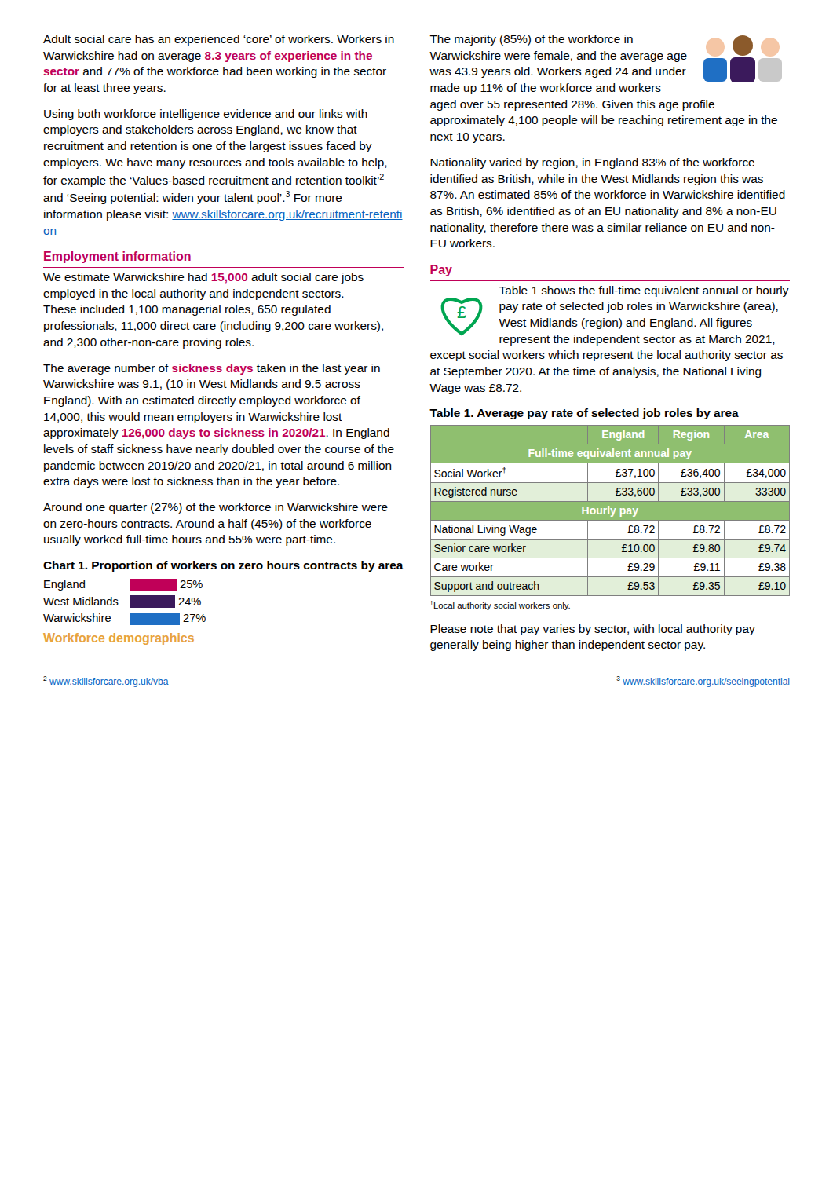Adult social care has an experienced ‘core’ of workers. Workers in Warwickshire had on average 8.3 years of experience in the sector and 77% of the workforce had been working in the sector for at least three years.
Using both workforce intelligence evidence and our links with employers and stakeholders across England, we know that recruitment and retention is one of the largest issues faced by employers. We have many resources and tools available to help, for example the ‘Values-based recruitment and retention toolkit’2 and ‘Seeing potential: widen your talent pool’.3 For more information please visit: www.skillsforcare.org.uk/recruitment-retention
Employment information
We estimate Warwickshire had 15,000 adult social care jobs employed in the local authority and independent sectors.
These included 1,100 managerial roles, 650 regulated professionals, 11,000 direct care (including 9,200 care workers), and 2,300 other-non-care proving roles.
The average number of sickness days taken in the last year in Warwickshire was 9.1, (10 in West Midlands and 9.5 across England). With an estimated directly employed workforce of 14,000, this would mean employers in Warwickshire lost approximately 126,000 days to sickness in 2020/21. In England levels of staff sickness have nearly doubled over the course of the pandemic between 2019/20 and 2020/21, in total around 6 million extra days were lost to sickness than in the year before.
Around one quarter (27%) of the workforce in Warwickshire were on zero-hours contracts. Around a half (45%) of the workforce usually worked full-time hours and 55% were part-time.
Chart 1. Proportion of workers on zero hours contracts by area
England 25%
West Midlands 24%
Warwickshire 27%
Workforce demographics
The majority (85%) of the workforce in Warwickshire were female, and the average age was 43.9 years old. Workers aged 24 and under made up 11% of the workforce and workers aged over 55 represented 28%. Given this age profile approximately 4,100 people will be reaching retirement age in the next 10 years.
Nationality varied by region, in England 83% of the workforce identified as British, while in the West Midlands region this was 87%. An estimated 85% of the workforce in Warwickshire identified as British, 6% identified as of an EU nationality and 8% a non-EU nationality, therefore there was a similar reliance on EU and non-EU workers.
Pay
Table 1 shows the full-time equivalent annual or hourly pay rate of selected job roles in Warwickshire (area), West Midlands (region) and England. All figures represent the independent sector as at March 2021, except social workers which represent the local authority sector as at September 2020. At the time of analysis, the National Living Wage was £8.72.
Table 1. Average pay rate of selected job roles by area
| | England | Region | Area |
| --- | --- | --- | --- |
| Full-time equivalent annual pay |
| Social Worker † | £37,100 | £36,400 | £34,000 |
| Registered nurse | £33,600 | £33,300 | 33300 |
| Hourly pay |
| National Living Wage | £8.72 | £8.72 | £8.72 |
| Senior care worker | £10.00 | £9.80 | £9.74 |
| Care worker | £9.29 | £9.11 | £9.38 |
| Support and outreach | £9.53 | £9.35 | £9.10 |
†Local authority social workers only.
Please note that pay varies by sector, with local authority pay generally being higher than independent sector pay.
2 www.skillsforcare.org.uk/vba 3 www.skillsforcare.org.uk/seeingpotential